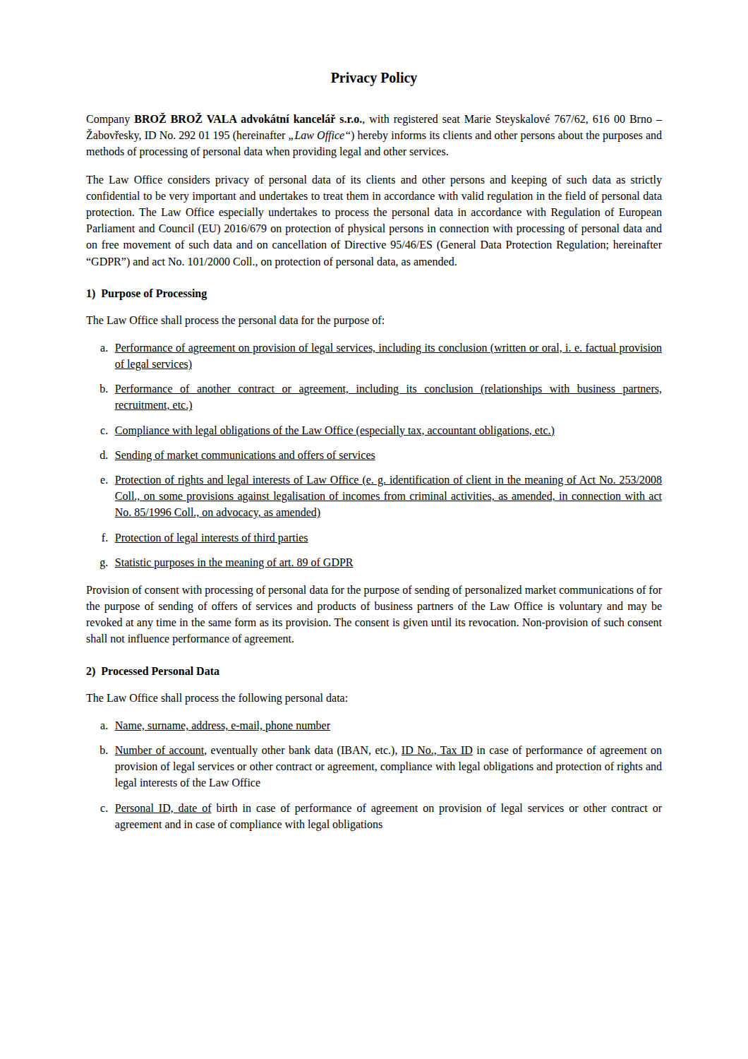Privacy Policy
Company BROŽ BROŽ VALA advokátní kancelář s.r.o., with registered seat Marie Steyskalové 767/62, 616 00 Brno – Žabovřesky, ID No. 292 01 195 (hereinafter „Law Office“) hereby informs its clients and other persons about the purposes and methods of processing of personal data when providing legal and other services.
The Law Office considers privacy of personal data of its clients and other persons and keeping of such data as strictly confidential to be very important and undertakes to treat them in accordance with valid regulation in the field of personal data protection. The Law Office especially undertakes to process the personal data in accordance with Regulation of European Parliament and Council (EU) 2016/679 on protection of physical persons in connection with processing of personal data and on free movement of such data and on cancellation of Directive 95/46/ES (General Data Protection Regulation; hereinafter “GDPR”) and act No. 101/2000 Coll., on protection of personal data, as amended.
1) Purpose of Processing
The Law Office shall process the personal data for the purpose of:
Performance of agreement on provision of legal services, including its conclusion (written or oral, i. e. factual provision of legal services)
Performance of another contract or agreement, including its conclusion (relationships with business partners, recruitment, etc.)
Compliance with legal obligations of the Law Office (especially tax, accountant obligations, etc.)
Sending of market communications and offers of services
Protection of rights and legal interests of Law Office (e. g. identification of client in the meaning of Act No. 253/2008 Coll., on some provisions against legalisation of incomes from criminal activities, as amended, in connection with act No. 85/1996 Coll., on advocacy, as amended)
Protection of legal interests of third parties
Statistic purposes in the meaning of art. 89 of GDPR
Provision of consent with processing of personal data for the purpose of sending of personalized market communications of for the purpose of sending of offers of services and products of business partners of the Law Office is voluntary and may be revoked at any time in the same form as its provision. The consent is given until its revocation. Non-provision of such consent shall not influence performance of agreement.
2) Processed Personal Data
The Law Office shall process the following personal data:
Name, surname, address, e-mail, phone number
Number of account, eventually other bank data (IBAN, etc.), ID No., Tax ID in case of performance of agreement on provision of legal services or other contract or agreement, compliance with legal obligations and protection of rights and legal interests of the Law Office
Personal ID, date of birth in case of performance of agreement on provision of legal services or other contract or agreement and in case of compliance with legal obligations